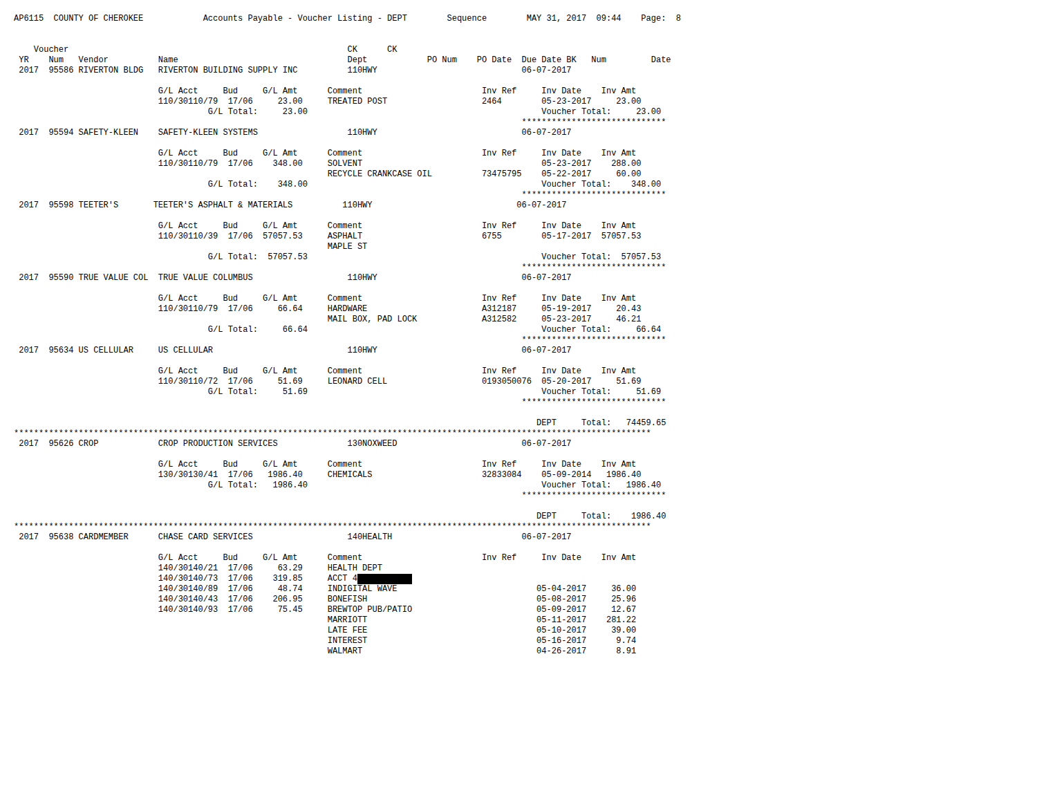AP6115  COUNTY OF CHEROKEE            Accounts Payable - Voucher Listing - DEPT        Sequence        MAY 31, 2017  09:44    Page:  8


    Voucher                                                        CK      CK
 YR    Num   Vendor          Name                                  Dept            PO Num    PO Date  Due Date BK   Num         Date
 2017  95586 RIVERTON BLDG   RIVERTON BUILDING SUPPLY INC          110HWY                             06-07-2017

                             G/L Acct     Bud     G/L Amt      Comment                        Inv Ref     Inv Date    Inv Amt
                             110/30110/79  17/06     23.00     TREATED POST                   2464        05-23-2017     23.00
                                       G/L Total:     23.00                                               Voucher Total:     23.00
                                                                                                      *****************************
 2017  95594 SAFETY-KLEEN    SAFETY-KLEEN SYSTEMS                  110HWY                             06-07-2017

                             G/L Acct     Bud     G/L Amt      Comment                        Inv Ref     Inv Date    Inv Amt
                             110/30110/79  17/06    348.00     SOLVENT                                    05-23-2017    288.00
                                                               RECYCLE CRANKCASE OIL          73475795    05-22-2017     60.00
                                       G/L Total:    348.00                                               Voucher Total:    348.00
                                                                                                      *****************************
 2017  95598 TEETER'S       TEETER'S ASPHALT & MATERIALS          110HWY                             06-07-2017

                             G/L Acct     Bud     G/L Amt      Comment                        Inv Ref     Inv Date    Inv Amt
                             110/30110/39  17/06  57057.53     ASPHALT                        6755        05-17-2017  57057.53
                                                               MAPLE ST
                                       G/L Total:  57057.53                                               Voucher Total:  57057.53
                                                                                                      *****************************
 2017  95590 TRUE VALUE COL  TRUE VALUE COLUMBUS                   110HWY                             06-07-2017

                             G/L Acct     Bud     G/L Amt      Comment                        Inv Ref     Inv Date    Inv Amt
                             110/30110/79  17/06     66.64     HARDWARE                       A312187     05-19-2017     20.43
                                                               MAIL BOX, PAD LOCK             A312582     05-23-2017     46.21
                                       G/L Total:     66.64                                               Voucher Total:     66.64
                                                                                                      *****************************
 2017  95634 US CELLULAR     US CELLULAR                           110HWY                             06-07-2017

                             G/L Acct     Bud     G/L Amt      Comment                        Inv Ref     Inv Date    Inv Amt
                             110/30110/72  17/06     51.69     LEONARD CELL                   0193050076  05-20-2017     51.69
                                       G/L Total:     51.69                                               Voucher Total:     51.69
                                                                                                      *****************************

                                                                                                         DEPT     Total:   74459.65
********************************************************************************************************************************
 2017  95626 CROP            CROP PRODUCTION SERVICES              130NOXWEED                         06-07-2017

                             G/L Acct     Bud     G/L Amt      Comment                        Inv Ref     Inv Date    Inv Amt
                             130/30130/41  17/06   1986.40     CHEMICALS                      32833084    05-09-2014   1986.40
                                       G/L Total:   1986.40                                               Voucher Total:   1986.40
                                                                                                      *****************************

                                                                                                         DEPT     Total:    1986.40
********************************************************************************************************************************
 2017  95638 CARDMEMBER      CHASE CARD SERVICES                   140HEALTH                          06-07-2017

                             G/L Acct     Bud     G/L Amt      Comment                        Inv Ref     Inv Date    Inv Amt
                             140/30140/21  17/06     63.29     HEALTH DEPT
                             140/30140/73  17/06    319.85     ACCT 4 
                             140/30140/89  17/06     48.74     INDIGITAL WAVE                            05-04-2017     36.00
                             140/30140/43  17/06    206.95     BONEFISH                                  05-08-2017     25.96
                             140/30140/93  17/06     75.45     BREWTOP PUB/PATIO                         05-09-2017     12.67
                                                               MARRIOTT                                  05-11-2017    281.22
                                                               LATE FEE                                  05-10-2017     39.00
                                                               INTEREST                                  05-16-2017      9.74
                                                               WALMART                                   04-26-2017      8.91